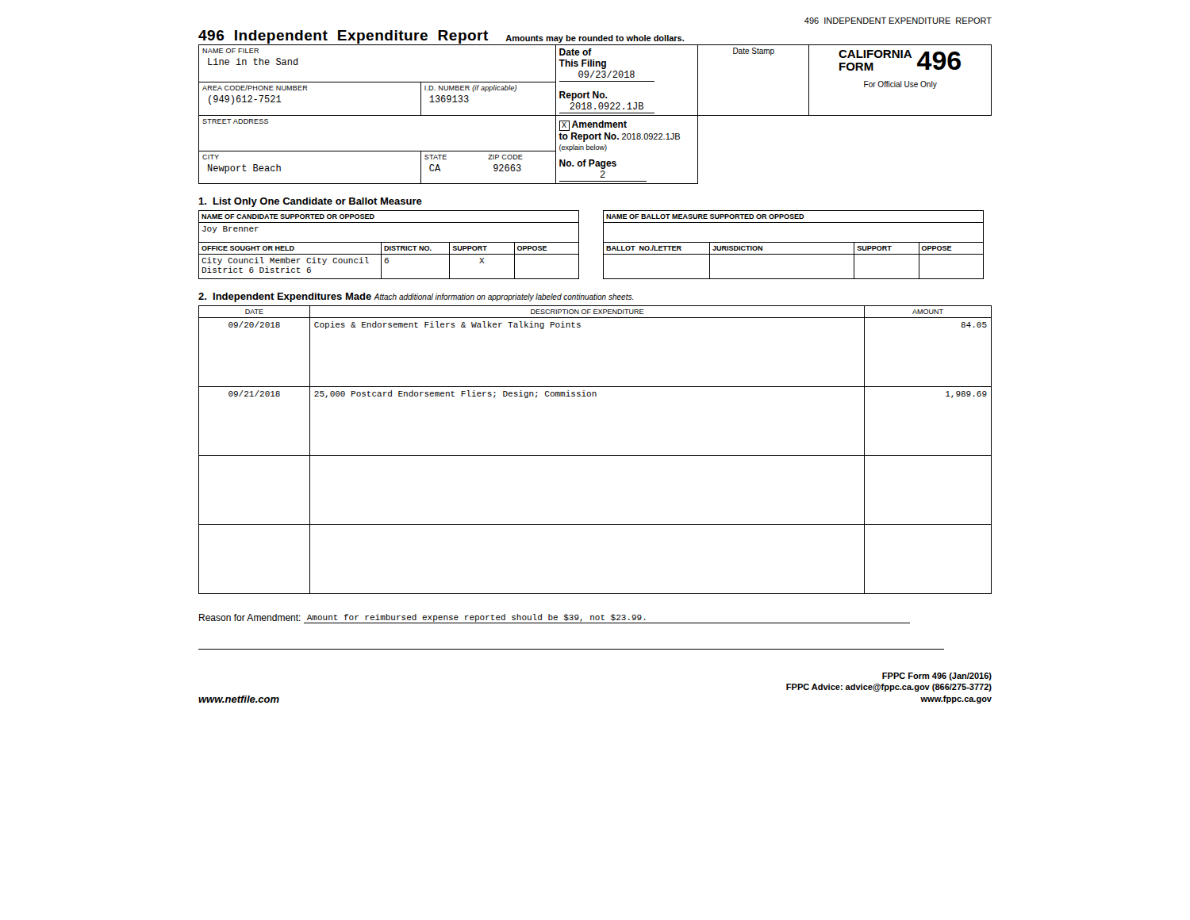496 INDEPENDENT EXPENDITURE REPORT
496 Independent Expenditure Report
Amounts may be rounded to whole dollars.
| NAME OF FILER Line in the Sand | Date of This Filing 09/23/2018 Report No. 2018.0922.1JB | Date Stamp | CALIFORNIA FORM 496 For Official Use Only |
| AREA CODE/PHONE NUMBER (949)612-7521 | I.D. NUMBER (if applicable) 1369133 |
| STREET ADDRESS | X Amendment to Report No. 2018.0922.1JB (explain below) No. of Pages 2 | | |
| CITY Newport Beach | / STATE CA / ZIP CODE 92663 / |
1. List Only One Candidate or Ballot Measure
| NAME OF CANDIDA T E SUPPORTED OR OPPOSED |
| Joy Brenner |
| OFFICE SOUGHT OR HELD | DISTRICT NO. | SUPPORT | OPPOSE |
| City Council Member City Council District 6 District 6 | 6 | X | |
| NAME OF BALLOT MEASURE SUPPORTED OR OPPOSED |
| BALLOT NO./LETTER | JURISDICTION | SUPPORT | OPPOSE |
2. Independent Expenditures Made Attach additional information on appropriately labeled continuation sheets.
| DATE | DESCRIPTION OF EXPENDITURE | AMOUNT |
| --- | --- | --- |
| 09/20/2018 | Copies & Endorsement Filers & Walker Talking Points | 84.05 |
| 09/21/2018 | 25,000 Postcard Endorsement Fliers; Design; Commission | 1,989.69 |
Reason for Amendment: Amount for reimbursed expense reported should be $39, not $23.99.
www.netfile.com
FPPC Form 496 (Jan/2016)
FPPC Advice: advice@fppc.ca.gov (866/275-3772)
www.fppc.ca.gov